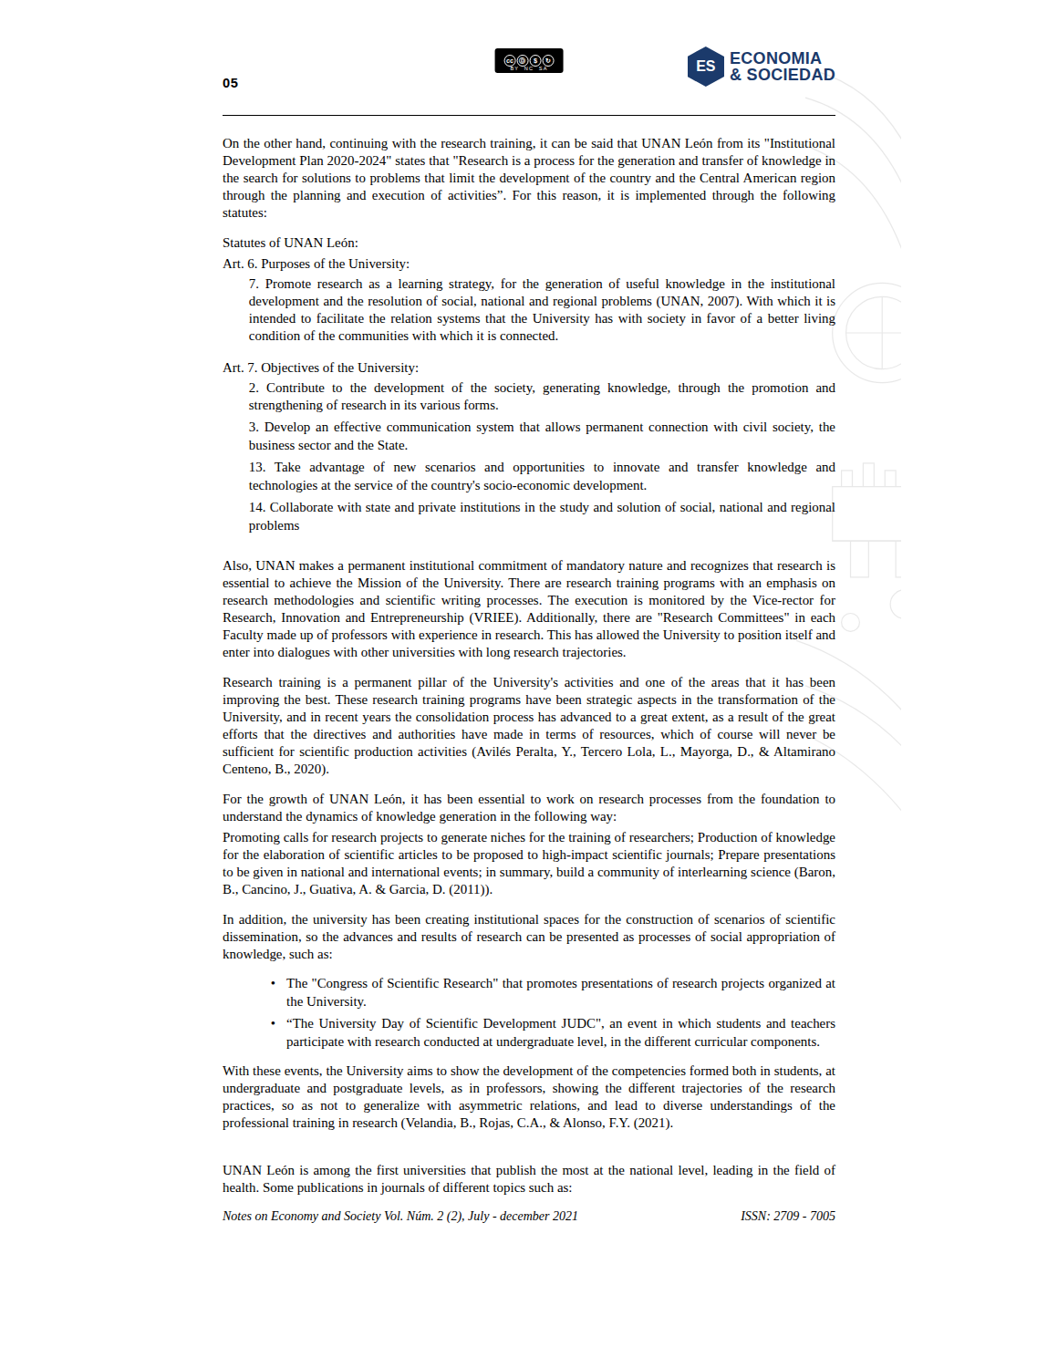05
cc Ⓓ $ ↻
BY NC SA
ES
ECONOMIA
& SOCIEDAD
On the other hand, continuing with the research training, it can be said that UNAN León from its "Institutional Development Plan 2020-2024" states that "Research is a process for the generation and transfer of knowledge in the search for solutions to problems that limit the development of the country and the Central American region through the planning and execution of activities”. For this reason, it is implemented through the following statutes:
Statutes of UNAN León:
Art. 6. Purposes of the University:
7. Promote research as a learning strategy, for the generation of useful knowledge in the institutional development and the resolution of social, national and regional problems (UNAN, 2007). With which it is intended to facilitate the relation systems that the University has with society in favor of a better living condition of the communities with which it is connected.
Art. 7. Objectives of the University:
2. Contribute to the development of the society, generating knowledge, through the promotion and strengthening of research in its various forms.
3. Develop an effective communication system that allows permanent connection with civil society, the business sector and the State.
13. Take advantage of new scenarios and opportunities to innovate and transfer knowledge and technologies at the service of the country's socio-economic development.
14. Collaborate with state and private institutions in the study and solution of social, national and regional problems
Also, UNAN makes a permanent institutional commitment of mandatory nature and recognizes that research is essential to achieve the Mission of the University. There are research training programs with an emphasis on research methodologies and scientific writing processes. The execution is monitored by the Vice-rector for Research, Innovation and Entrepreneurship (VRIEE). Additionally, there are "Research Committees" in each Faculty made up of professors with experience in research. This has allowed the University to position itself and enter into dialogues with other universities with long research trajectories.
Research training is a permanent pillar of the University's activities and one of the areas that it has been improving the best. These research training programs have been strategic aspects in the transformation of the University, and in recent years the consolidation process has advanced to a great extent, as a result of the great efforts that the directives and authorities have made in terms of resources, which of course will never be sufficient for scientific production activities (Avilés Peralta, Y., Tercero Lola, L., Mayorga, D., & Altamirano Centeno, B., 2020).
For the growth of UNAN León, it has been essential to work on research processes from the foundation to understand the dynamics of knowledge generation in the following way:
Promoting calls for research projects to generate niches for the training of researchers; Production of knowledge for the elaboration of scientific articles to be proposed to high-impact scientific journals; Prepare presentations to be given in national and international events; in summary, build a community of interlearning science (Baron, B., Cancino, J., Guativa, A. & Garcia, D. (2011)).
In addition, the university has been creating institutional spaces for the construction of scenarios of scientific dissemination, so the advances and results of research can be presented as processes of social appropriation of knowledge, such as:
The "Congress of Scientific Research" that promotes presentations of research projects organized at the University.
“The University Day of Scientific Development JUDC", an event in which students and teachers participate with research conducted at undergraduate level, in the different curricular components.
With these events, the University aims to show the development of the competencies formed both in students, at undergraduate and postgraduate levels, as in professors, showing the different trajectories of the research practices, so as not to generalize with asymmetric relations, and lead to diverse understandings of the professional training in research (Velandia, B., Rojas, C.A., & Alonso, F.Y. (2021).
UNAN León is among the first universities that publish the most at the national level, leading in the field of health. Some publications in journals of different topics such as:
Notes on Economy and Society Vol. Núm. 2 (2), July - december 2021
ISSN: 2709 - 7005